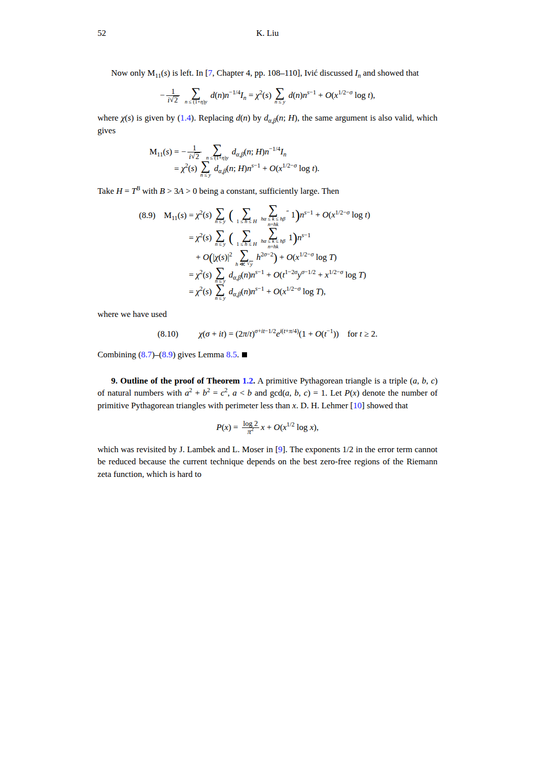52
K. Liu
Now only M11(s) is left. In [7, Chapter 4, pp. 108–110], Ivić discussed In and showed that
−1 i 2 ∑n ≤ (1+η)y d(n)n−1/4In = χ2(s) ∑n ≤ y d(n)ns−1 + O(x1/2−σ log t),
where χ(s) is given by (1.4). Replacing d(n) by dα,β(n; H), the same argument is also valid, which gives
M11(s) =
−1 i 2 ∑n ≤ (1+η)y dα,β(n; H)n−1/4In
=
χ2(s) ∑n ≤ y dα,β(n; H)ns−1 + O(x1/2−σ log t).
Take H = TB with B > 3A > 0 being a constant, sufficiently large. Then
(8.9) M11(s) =
χ2(s) ∑n ≤ y ( ∑1 ≤ h ≤ H ∑hα ≤ k ≤ hβ n=hk″ 1) ns−1 + O(x1/2−σ log t)
=
χ2(s) ∑n ≤ y ( ∑1 ≤ h ≤ H ∑hα ≤ k ≤ hβ n=hk 1) ns−1
+ O(|χ(s)|2 ∑h ≪ y h2σ−2) + O(x1/2−σ log T)
=
χ2(s) ∑n ≤ y dα,β(n)ns−1 + O(t1−2σyσ−1/2 + x1/2−σ log T)
=
χ2(s) ∑n ≤ y dα,β(n)ns−1 + O(x1/2−σ log T),
where we have used
(8.10) χ(σ + it) = (2π/t)σ+it−1/2ei(t+π/4)(1 + O(t−1)) for t ≥ 2.
Combining (8.7)–(8.9) gives Lemma 8.5.
9. Outline of the proof of Theorem 1.2. A primitive Pythagorean triangle is a triple (a, b, c) of natural numbers with a2 + b2 = c2, a < b and gcd(a, b, c) = 1. Let P(x) denote the number of primitive Pythagorean triangles with perimeter less than x. D. H. Lehmer [10] showed that
P(x) = log 2 π2 x + O(x1/2 log x),
which was revisited by J. Lambek and L. Moser in [9]. The exponents 1/2 in the error term cannot be reduced because the current technique depends on the best zero-free regions of the Riemann zeta function, which is hard to